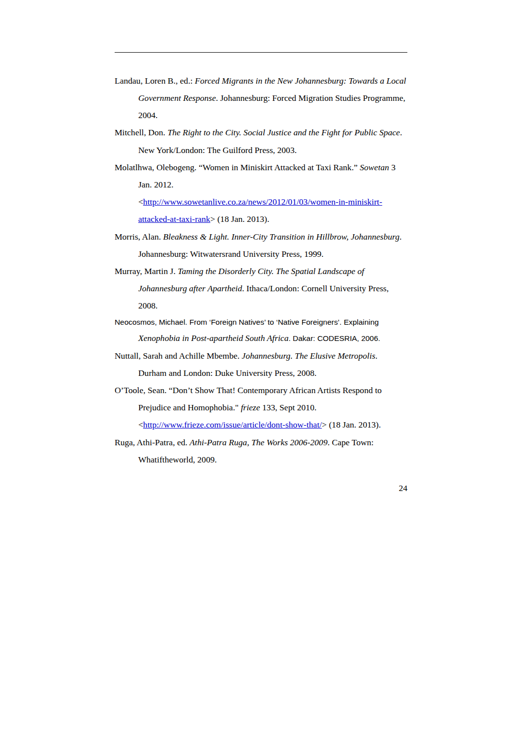Landau, Loren B., ed.: Forced Migrants in the New Johannesburg: Towards a Local Government Response. Johannesburg: Forced Migration Studies Programme, 2004.
Mitchell, Don. The Right to the City. Social Justice and the Fight for Public Space. New York/London: The Guilford Press, 2003.
Molatlhwa, Olebogeng. “Women in Miniskirt Attacked at Taxi Rank.” Sowetan 3 Jan. 2012.
<http://www.sowetanlive.co.za/news/2012/01/03/women-in-miniskirt-attacked-at-taxi-rank> (18 Jan. 2013).
Morris, Alan. Bleakness & Light. Inner-City Transition in Hillbrow, Johannesburg. Johannesburg: Witwatersrand University Press, 1999.
Murray, Martin J. Taming the Disorderly City. The Spatial Landscape of Johannesburg after Apartheid. Ithaca/London: Cornell University Press, 2008.
Neocosmos, Michael. From ‘Foreign Natives’ to ‘Native Foreigners’. Explaining Xenophobia in Post-apartheid South Africa. Dakar: CODESRIA, 2006.
Nuttall, Sarah and Achille Mbembe. Johannesburg. The Elusive Metropolis. Durham and London: Duke University Press, 2008.
O’Toole, Sean. “Don’t Show That! Contemporary African Artists Respond to Prejudice and Homophobia." frieze 133, Sept 2010.
<http://www.frieze.com/issue/article/dont-show-that/> (18 Jan. 2013).
Ruga, Athi-Patra, ed. Athi-Patra Ruga, The Works 2006-2009. Cape Town: Whatiftheworld, 2009.
24